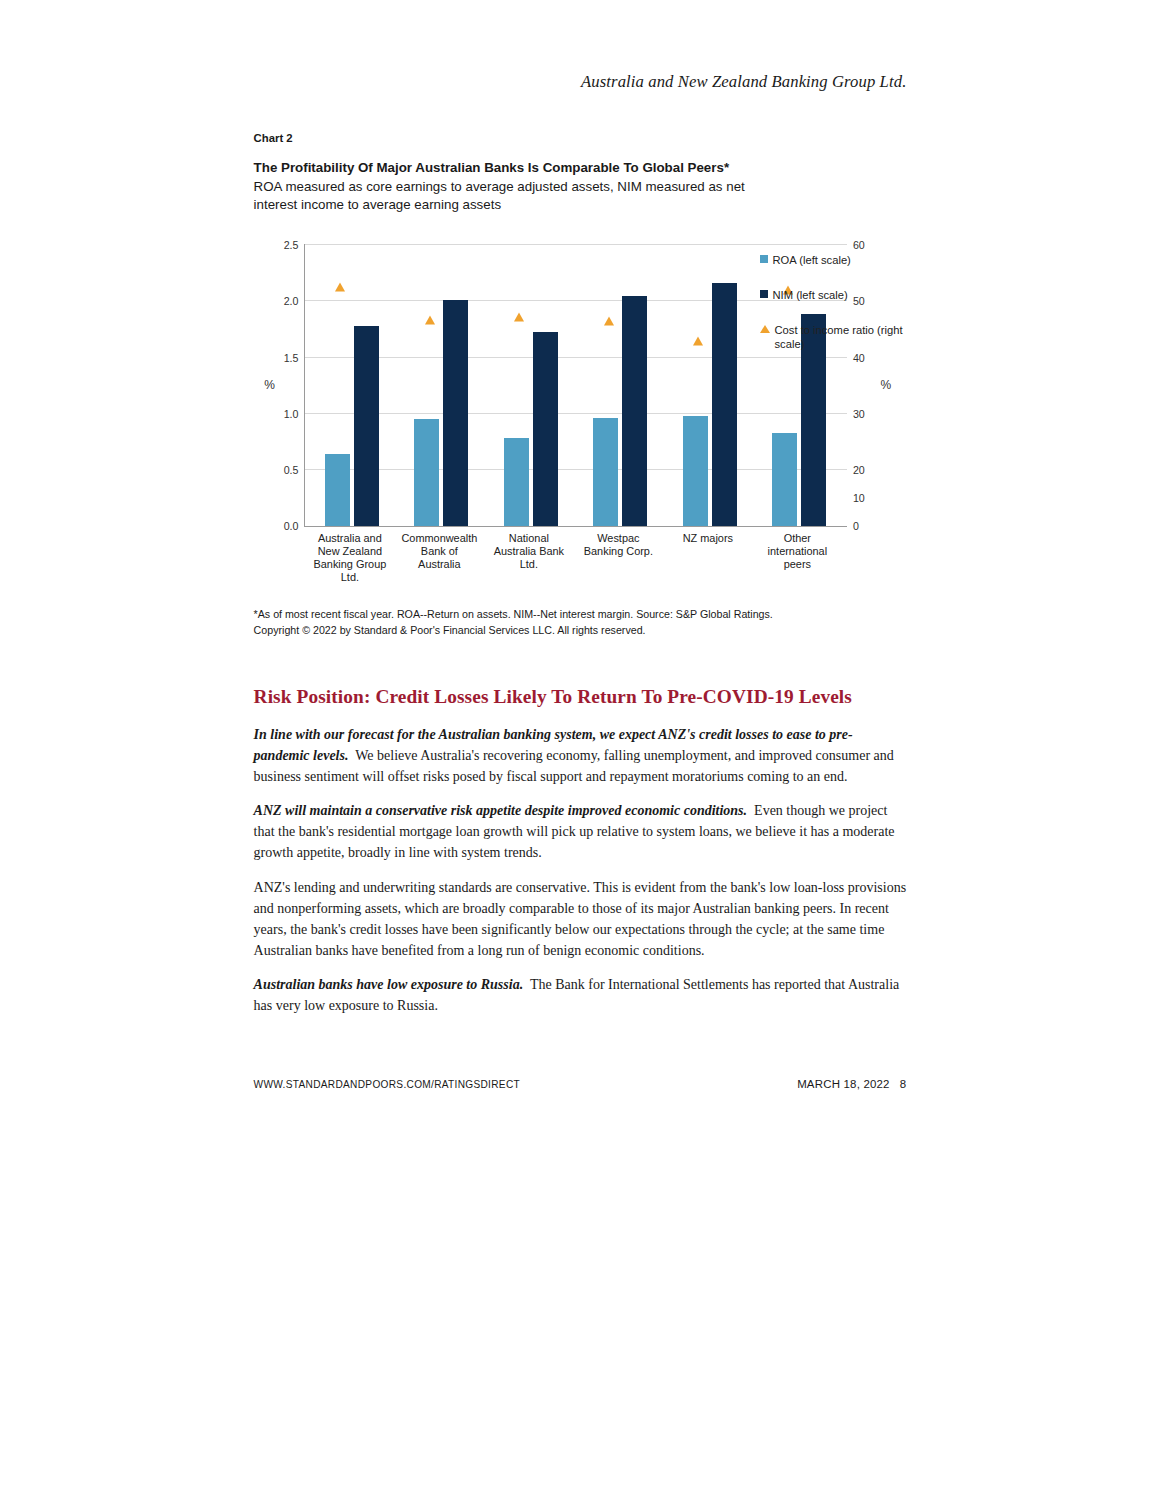Australia and New Zealand Banking Group Ltd.
Chart 2
The Profitability Of Major Australian Banks Is Comparable To Global Peers*
ROA measured as core earnings to average adjusted assets, NIM measured as net
interest income to average earning assets
2.560
2.050
1.540
1.030
0.520
0.00
10
%
%
Australia and
New Zealand
Banking Group
Ltd.
Commonwealth
Bank of
Australia
National
Australia Bank
Ltd.
Westpac
Banking Corp.
NZ majors
Other
international
peers
ROA (left scale)
NIM (left scale)
Cost to income ratio (right scale)
*As of most recent fiscal year. ROA--Return on assets. NIM--Net interest margin. Source: S&P Global Ratings.
Copyright © 2022 by Standard & Poor's Financial Services LLC. All rights reserved.
Risk Position: Credit Losses Likely To Return To Pre-COVID-19 Levels
In line with our forecast for the Australian banking system, we expect ANZ's credit losses to ease to pre-pandemic levels. We believe Australia's recovering economy, falling unemployment, and improved consumer and business sentiment will offset risks posed by fiscal support and repayment moratoriums coming to an end.
ANZ will maintain a conservative risk appetite despite improved economic conditions. Even though we project that the bank's residential mortgage loan growth will pick up relative to system loans, we believe it has a moderate growth appetite, broadly in line with system trends.
ANZ's lending and underwriting standards are conservative. This is evident from the bank's low loan-loss provisions and nonperforming assets, which are broadly comparable to those of its major Australian banking peers. In recent years, the bank's credit losses have been significantly below our expectations through the cycle; at the same time Australian banks have benefited from a long run of benign economic conditions.
Australian banks have low exposure to Russia. The Bank for International Settlements has reported that Australia has very low exposure to Russia.
WWW.STANDARDANDPOORS.COM/RATINGSDIRECT
MARCH 18, 2022 8